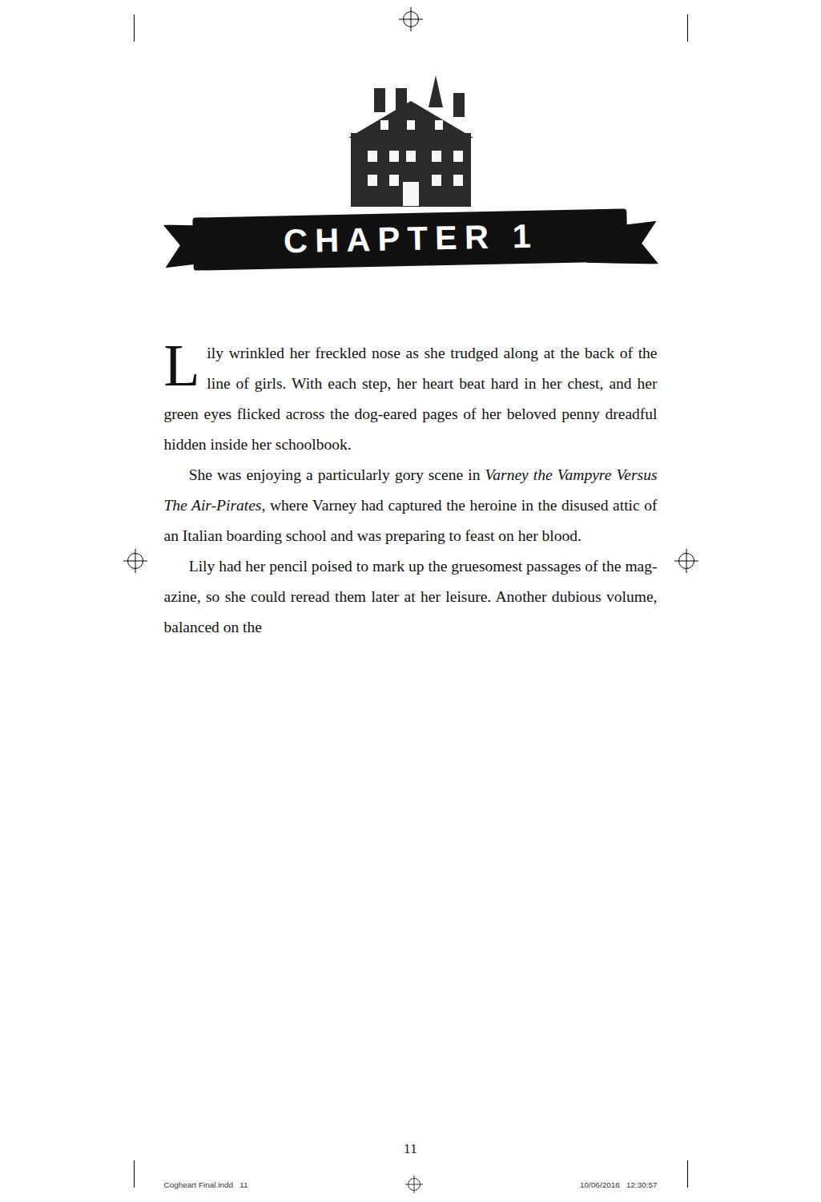Chapter 1
Lily wrinkled her freckled nose as she trudged along at the back of the line of girls. With each step, her heart beat hard in her chest, and her green eyes flicked across the dog-eared pages of her beloved penny dreadful hidden inside her schoolbook.
She was enjoying a particularly gory scene in Varney the Vampyre Versus The Air-Pirates, where Varney had captured the heroine in the disused attic of an Italian boarding school and was preparing to feast on her blood.
Lily had her pencil poised to mark up the gruesomest passages of the magazine, so she could reread them later at her leisure. Another dubious volume, balanced on the
11
Cogheart Final.indd 11 10/06/2016 12:30:57